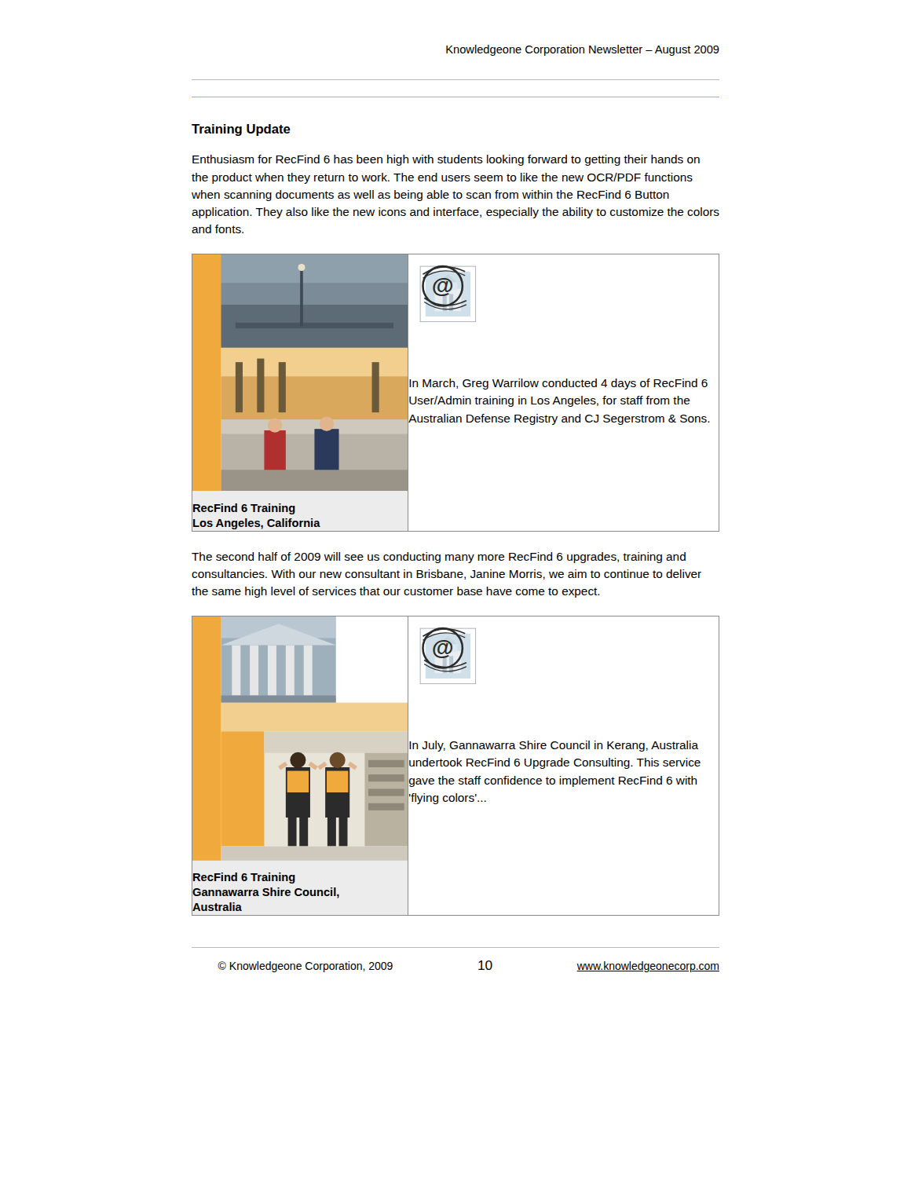Knowledgeone Corporation Newsletter – August 2009
Training Update
Enthusiasm for RecFind 6 has been high with students looking forward to getting their hands on the product when they return to work. The end users seem to like the new OCR/PDF functions when scanning documents as well as being able to scan from within the RecFind 6 Button application. They also like the new icons and interface, especially the ability to customize the colors and fonts.
| RecFind 6 Training Los Angeles, California | @ In March, Greg Warrilow conducted 4 days of RecFind 6 User/Admin training in Los Angeles, for staff from the Australian Defense Registry and CJ Segerstrom & Sons. |
The second half of 2009 will see us conducting many more RecFind 6 upgrades, training and consultancies. With our new consultant in Brisbane, Janine Morris, we aim to continue to deliver the same high level of services that our customer base have come to expect.
| RecFind 6 Training Gannawarra Shire Council, Australia | @ In July, Gannawarra Shire Council in Kerang, Australia undertook RecFind 6 Upgrade Consulting. This service gave the staff confidence to implement RecFind 6 with 'flying colors'... |
© Knowledgeone Corporation, 2009
10
www.knowledgeonecorp.com